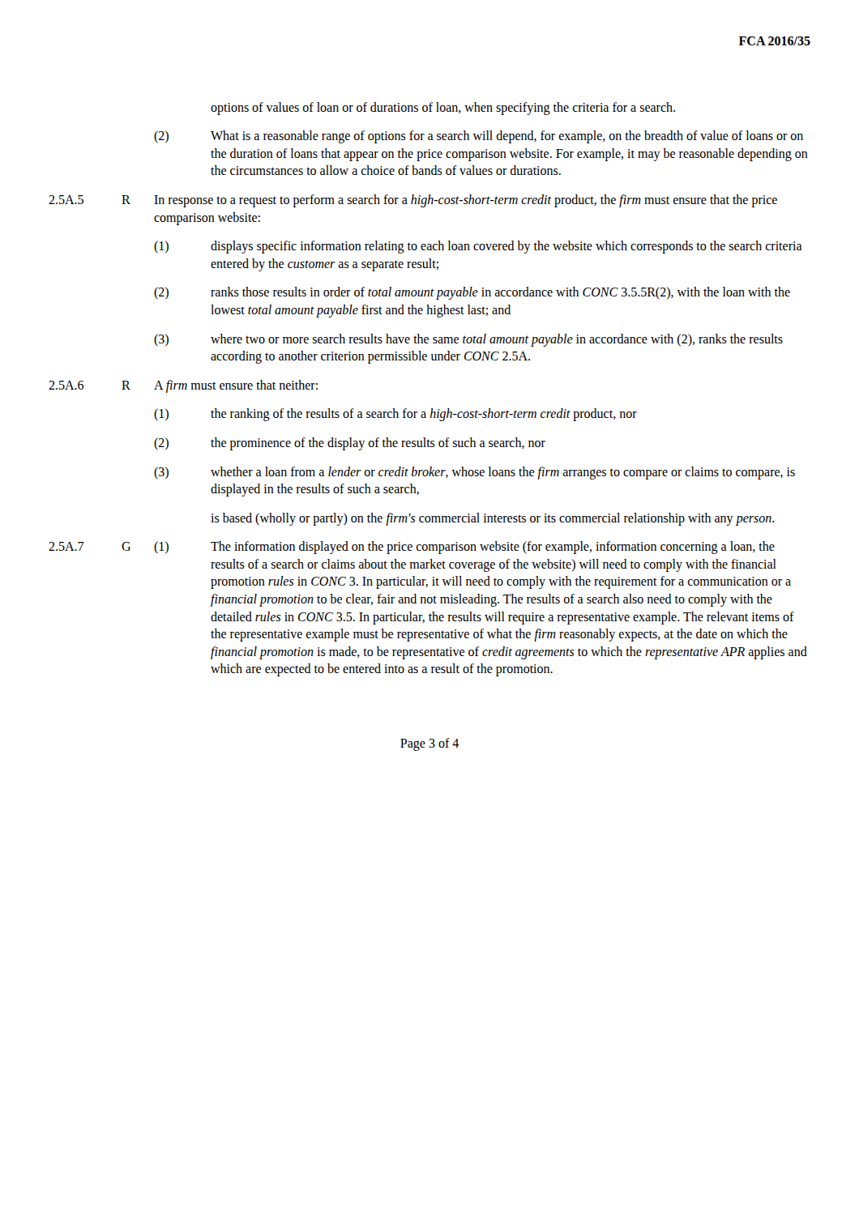FCA 2016/35
options of values of loan or of durations of loan, when specifying the criteria for a search.
(2)
What is a reasonable range of options for a search will depend, for example, on the breadth of value of loans or on the duration of loans that appear on the price comparison website. For example, it may be reasonable depending on the circumstances to allow a choice of bands of values or durations.
2.5A.5
R
In response to a request to perform a search for a high-cost-short-term credit product, the firm must ensure that the price comparison website:
(1)
displays specific information relating to each loan covered by the website which corresponds to the search criteria entered by the customer as a separate result;
(2)
ranks those results in order of total amount payable in accordance with CONC 3.5.5R(2), with the loan with the lowest total amount payable first and the highest last; and
(3)
where two or more search results have the same total amount payable in accordance with (2), ranks the results according to another criterion permissible under CONC 2.5A.
2.5A.6
R
A firm must ensure that neither:
(1)
the ranking of the results of a search for a high-cost-short-term credit product, nor
(2)
the prominence of the display of the results of such a search, nor
(3)
whether a loan from a lender or credit broker, whose loans the firm arranges to compare or claims to compare, is displayed in the results of such a search,
is based (wholly or partly) on the firm's commercial interests or its commercial relationship with any person.
2.5A.7
G
(1)
The information displayed on the price comparison website (for example, information concerning a loan, the results of a search or claims about the market coverage of the website) will need to comply with the financial promotion rules in CONC 3. In particular, it will need to comply with the requirement for a communication or a financial promotion to be clear, fair and not misleading. The results of a search also need to comply with the detailed rules in CONC 3.5. In particular, the results will require a representative example. The relevant items of the representative example must be representative of what the firm reasonably expects, at the date on which the financial promotion is made, to be representative of credit agreements to which the representative APR applies and which are expected to be entered into as a result of the promotion.
Page 3 of 4